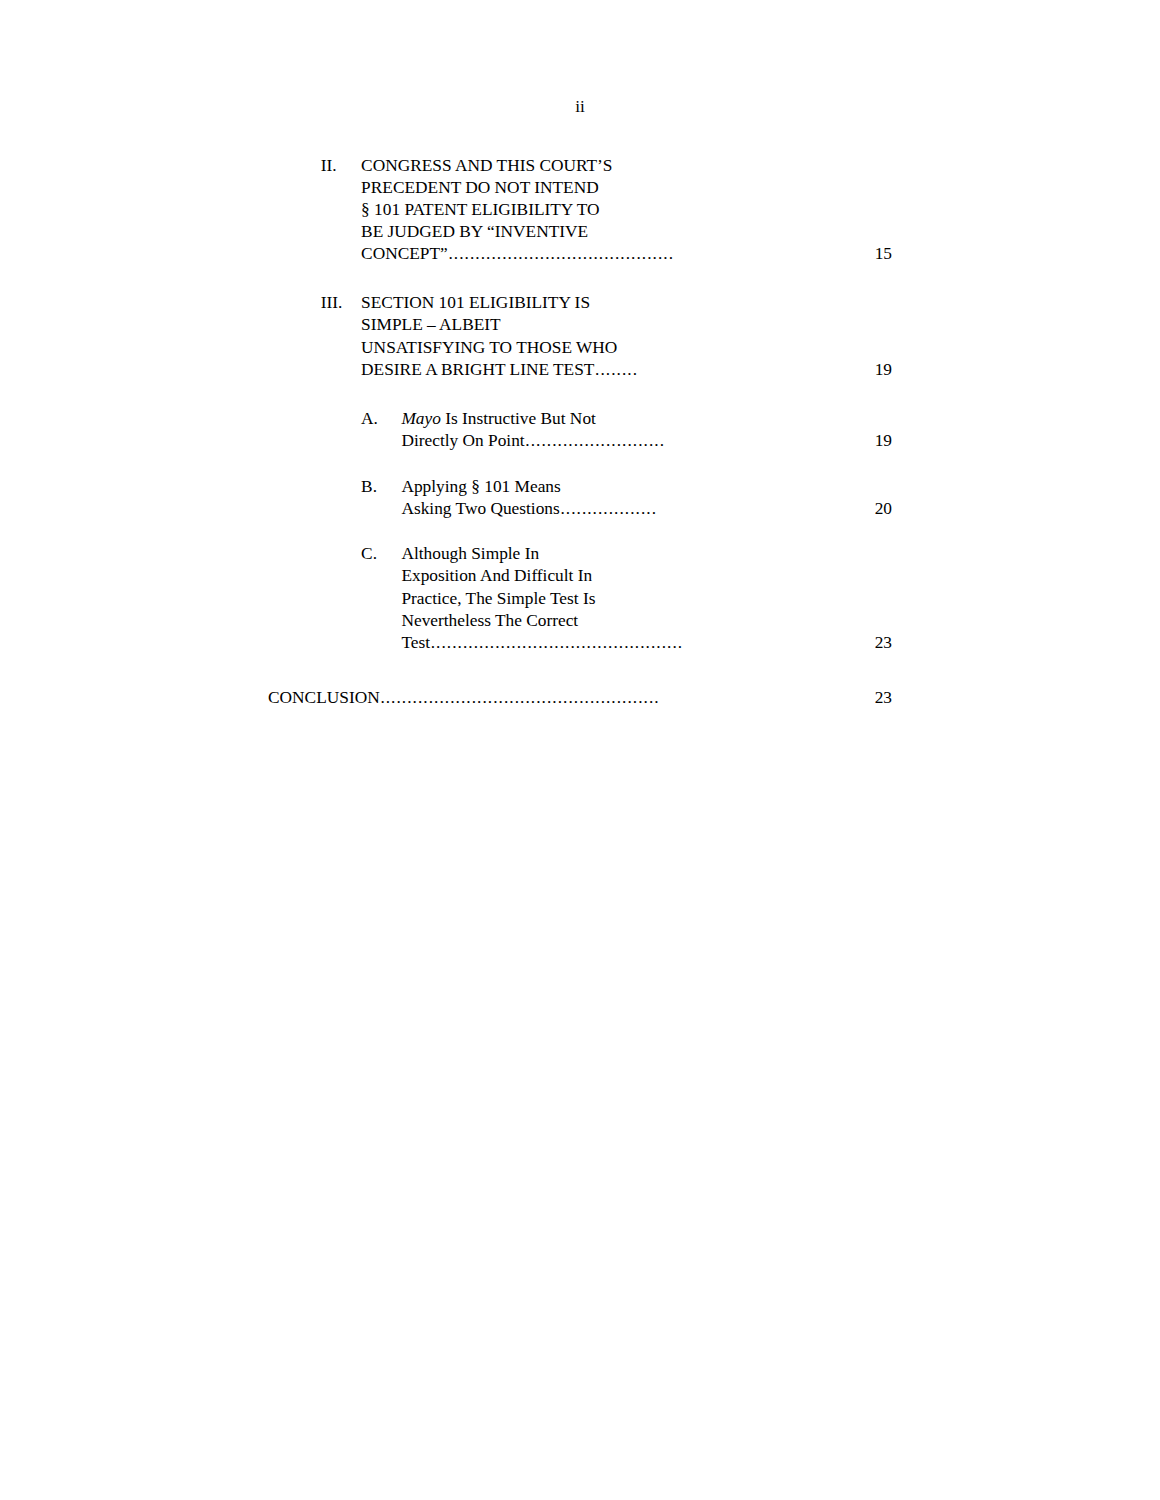ii
II.
CONGRESS AND THIS COURT’S
PRECEDENT DO NOT INTEND
§ 101 PATENT ELIGIBILITY TO
BE JUDGED BY “INVENTIVE
CONCEPT” .......................................... 15
III.
SECTION 101 ELIGIBILITY IS
SIMPLE – ALBEIT
UNSATISFYING TO THOSE WHO
DESIRE A BRIGHT LINE TEST ........ 19
A.
Mayo Is Instructive But Not
Directly On Point .......................... 19
B.
Applying § 101 Means
Asking Two Questions .................. 20
C.
Although Simple In
Exposition And Difficult In
Practice, The Simple Test Is
Nevertheless The Correct
Test ............................................... 23
CONCLUSION .................................................... 23